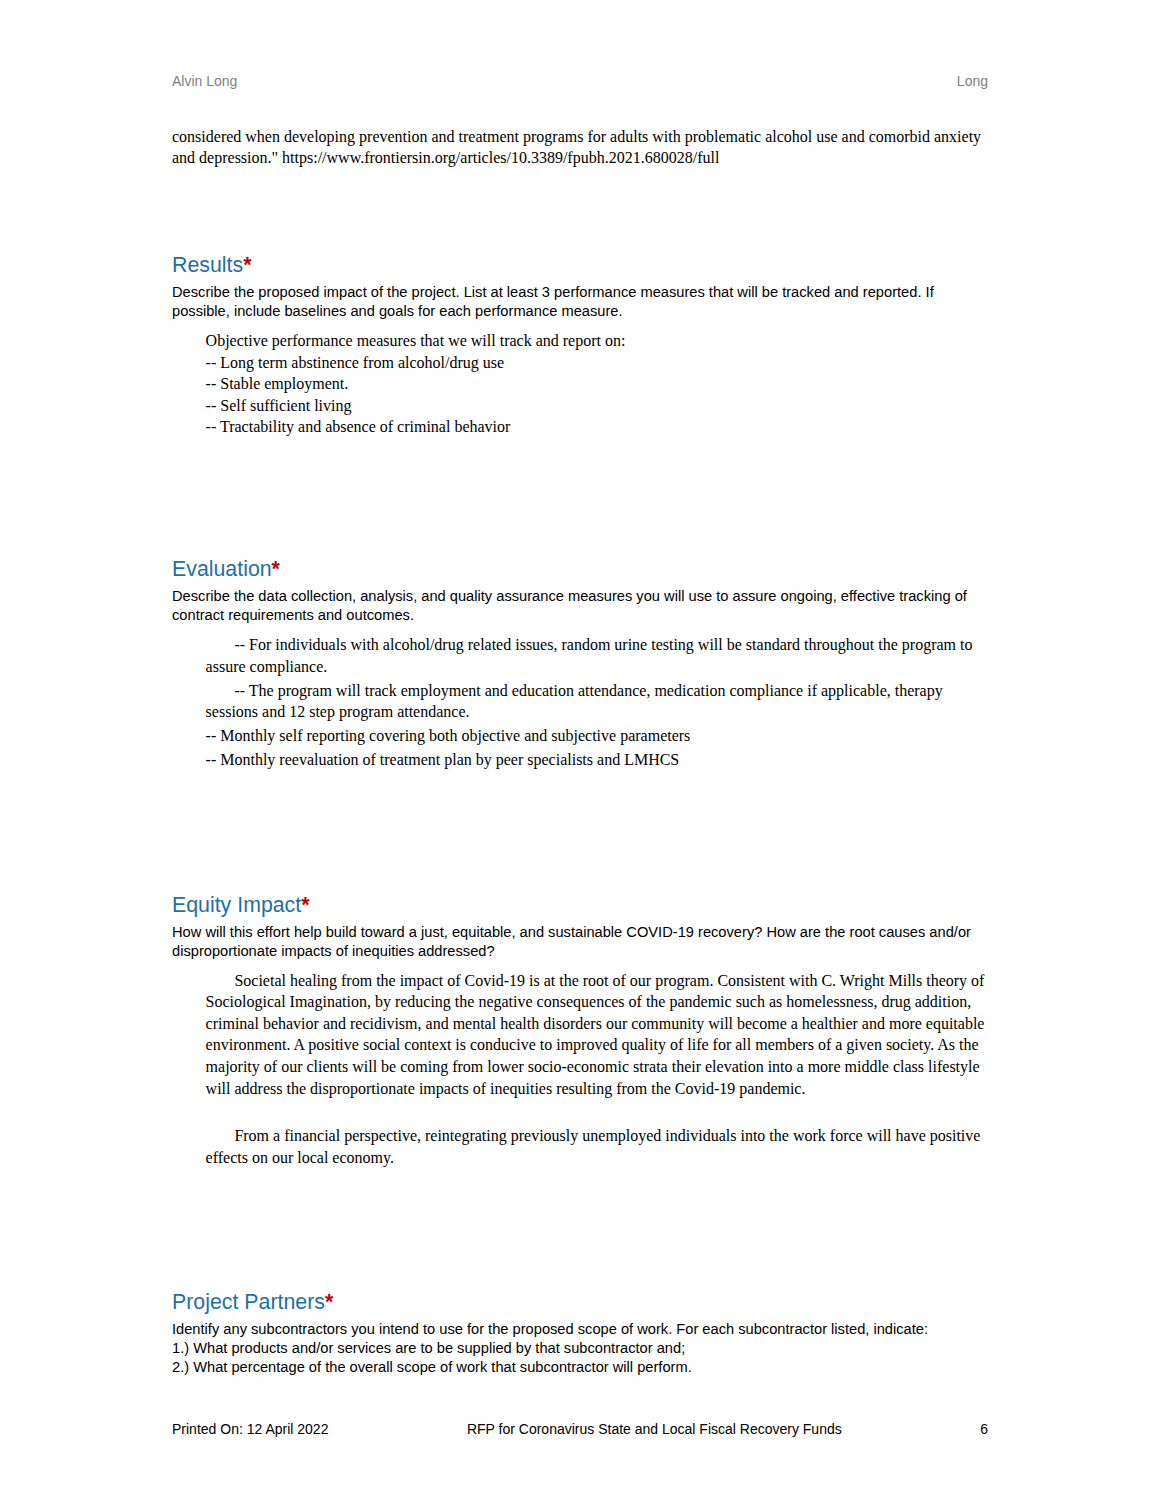Alvin Long Long
considered when developing prevention and treatment programs for adults with problematic alcohol use and comorbid anxiety and depression." https://www.frontiersin.org/articles/10.3389/fpubh.2021.680028/full
Results*
Describe the proposed impact of the project. List at least 3 performance measures that will be tracked and reported. If possible, include baselines and goals for each performance measure.
Objective performance measures that we will track and report on:
-- Long term abstinence from alcohol/drug use
-- Stable employment.
-- Self sufficient living
-- Tractability and absence of criminal behavior
Evaluation*
Describe the data collection, analysis, and quality assurance measures you will use to assure ongoing, effective tracking of contract requirements and outcomes.
-- For individuals with alcohol/drug related issues, random urine testing will be standard throughout the program to assure compliance.
-- The program will track employment and education attendance, medication compliance if applicable, therapy sessions and 12 step program attendance.
-- Monthly self reporting covering both objective and subjective parameters
-- Monthly reevaluation of treatment plan by peer specialists and LMHCS
Equity Impact*
How will this effort help build toward a just, equitable, and sustainable COVID-19 recovery? How are the root causes and/or disproportionate impacts of inequities addressed?
Societal healing from the impact of Covid-19 is at the root of our program. Consistent with C. Wright Mills theory of Sociological Imagination, by reducing the negative consequences of the pandemic such as homelessness, drug addition, criminal behavior and recidivism, and mental health disorders our community will become a healthier and more equitable environment. A positive social context is conducive to improved quality of life for all members of a given society. As the majority of our clients will be coming from lower socio-economic strata their elevation into a more middle class lifestyle will address the disproportionate impacts of inequities resulting from the Covid-19 pandemic.
From a financial perspective, reintegrating previously unemployed individuals into the work force will have positive effects on our local economy.
Project Partners*
Identify any subcontractors you intend to use for the proposed scope of work. For each subcontractor listed, indicate:
1.) What products and/or services are to be supplied by that subcontractor and;
2.) What percentage of the overall scope of work that subcontractor will perform.
Printed On: 12 April 2022 RFP for Coronavirus State and Local Fiscal Recovery Funds 6